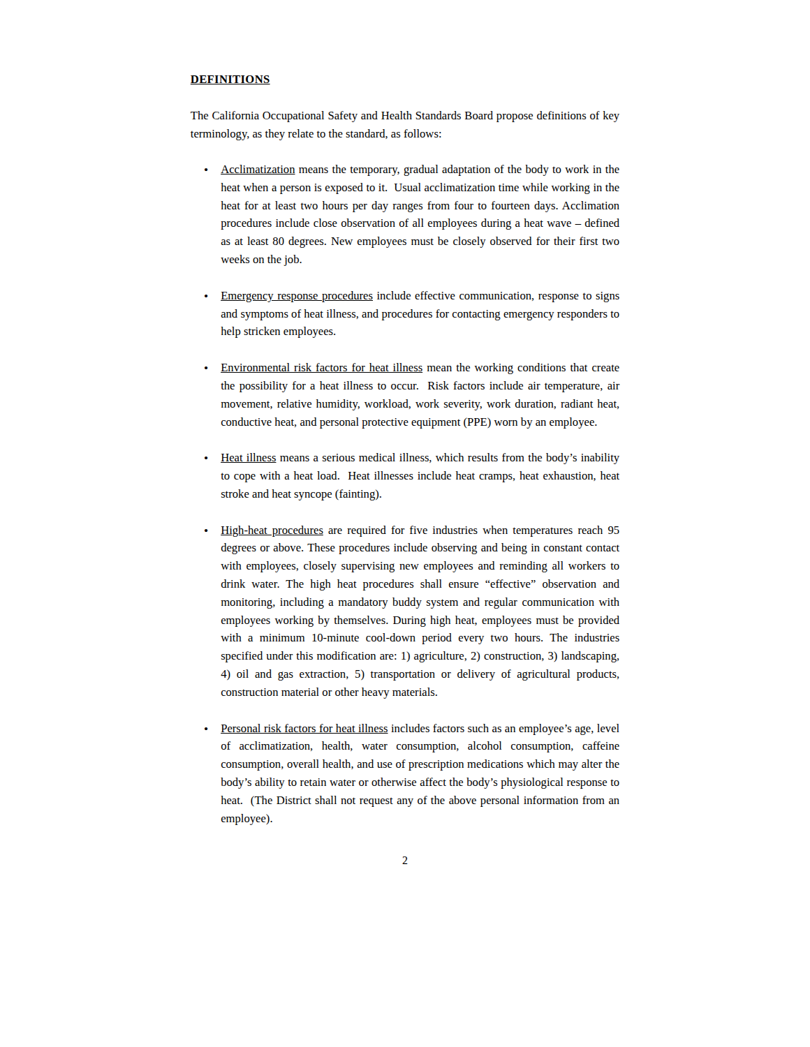DEFINITIONS
The California Occupational Safety and Health Standards Board propose definitions of key terminology, as they relate to the standard, as follows:
Acclimatization means the temporary, gradual adaptation of the body to work in the heat when a person is exposed to it. Usual acclimatization time while working in the heat for at least two hours per day ranges from four to fourteen days. Acclimation procedures include close observation of all employees during a heat wave – defined as at least 80 degrees. New employees must be closely observed for their first two weeks on the job.
Emergency response procedures include effective communication, response to signs and symptoms of heat illness, and procedures for contacting emergency responders to help stricken employees.
Environmental risk factors for heat illness mean the working conditions that create the possibility for a heat illness to occur. Risk factors include air temperature, air movement, relative humidity, workload, work severity, work duration, radiant heat, conductive heat, and personal protective equipment (PPE) worn by an employee.
Heat illness means a serious medical illness, which results from the body’s inability to cope with a heat load. Heat illnesses include heat cramps, heat exhaustion, heat stroke and heat syncope (fainting).
High-heat procedures are required for five industries when temperatures reach 95 degrees or above. These procedures include observing and being in constant contact with employees, closely supervising new employees and reminding all workers to drink water. The high heat procedures shall ensure “effective” observation and monitoring, including a mandatory buddy system and regular communication with employees working by themselves. During high heat, employees must be provided with a minimum 10-minute cool-down period every two hours. The industries specified under this modification are: 1) agriculture, 2) construction, 3) landscaping, 4) oil and gas extraction, 5) transportation or delivery of agricultural products, construction material or other heavy materials.
Personal risk factors for heat illness includes factors such as an employee’s age, level of acclimatization, health, water consumption, alcohol consumption, caffeine consumption, overall health, and use of prescription medications which may alter the body’s ability to retain water or otherwise affect the body’s physiological response to heat. (The District shall not request any of the above personal information from an employee).
2